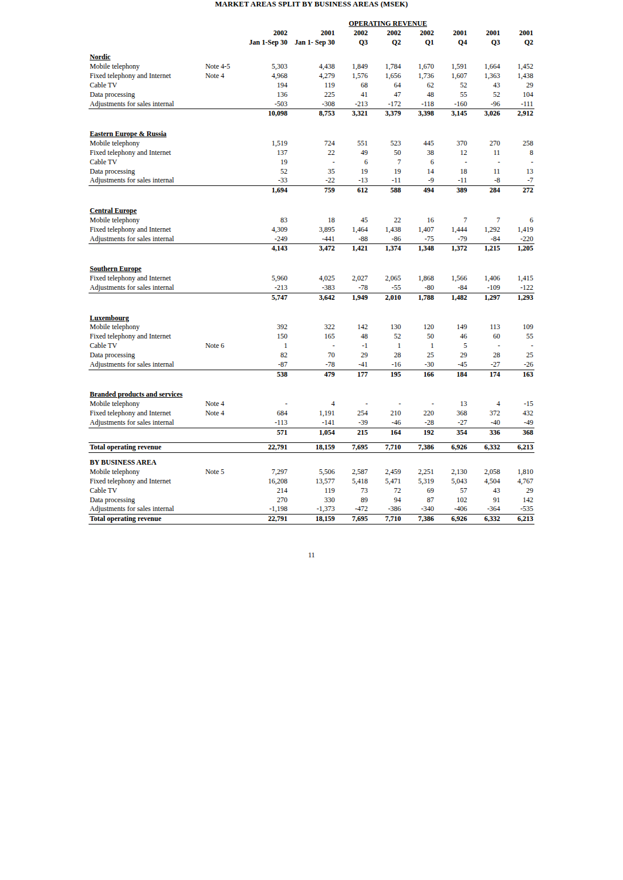MARKET AREAS SPLIT BY BUSINESS AREAS (MSEK)
| | | OPERATING REVENUE |
| | | 2002 | 2001 | 2002 | 2002 | 2002 | 2001 | 2001 | 2001 |
| | | Jan 1-Sep 30 | Jan 1- Sep 30 | Q3 | Q2 | Q1 | Q4 | Q3 | Q2 |
| Nordic | |
| Mobile telephony | Note 4-5 | 5,303 | 4,438 | 1,849 | 1,784 | 1,670 | 1,591 | 1,664 | 1,452 |
| Fixed telephony and Internet | Note 4 | 4,968 | 4,279 | 1,576 | 1,656 | 1,736 | 1,607 | 1,363 | 1,438 |
| Cable TV | | 194 | 119 | 68 | 64 | 62 | 52 | 43 | 29 |
| Data processing | | 136 | 225 | 41 | 47 | 48 | 55 | 52 | 104 |
| Adjustments for sales internal | | -503 | -308 | -213 | -172 | -118 | -160 | -96 | -111 |
| | | 10,098 | 8,753 | 3,321 | 3,379 | 3,398 | 3,145 | 3,026 | 2,912 |
| Eastern Europe & Russia | |
| Mobile telephony | | 1,519 | 724 | 551 | 523 | 445 | 370 | 270 | 258 |
| Fixed telephony and Internet | | 137 | 22 | 49 | 50 | 38 | 12 | 11 | 8 |
| Cable TV | | 19 | - | 6 | 7 | 6 | - | - | - |
| Data processing | | 52 | 35 | 19 | 19 | 14 | 18 | 11 | 13 |
| Adjustments for sales internal | | -33 | -22 | -13 | -11 | -9 | -11 | -8 | -7 |
| | | 1,694 | 759 | 612 | 588 | 494 | 389 | 284 | 272 |
| Central Europe | |
| Mobile telephony | | 83 | 18 | 45 | 22 | 16 | 7 | 7 | 6 |
| Fixed telephony and Internet | | 4,309 | 3,895 | 1,464 | 1,438 | 1,407 | 1,444 | 1,292 | 1,419 |
| Adjustments for sales internal | | -249 | -441 | -88 | -86 | -75 | -79 | -84 | -220 |
| | | 4,143 | 3,472 | 1,421 | 1,374 | 1,348 | 1,372 | 1,215 | 1,205 |
| Southern Europe | |
| Fixed telephony and Internet | | 5,960 | 4,025 | 2,027 | 2,065 | 1,868 | 1,566 | 1,406 | 1,415 |
| Adjustments for sales internal | | -213 | -383 | -78 | -55 | -80 | -84 | -109 | -122 |
| | | 5,747 | 3,642 | 1,949 | 2,010 | 1,788 | 1,482 | 1,297 | 1,293 |
| Luxembourg | |
| Mobile telephony | | 392 | 322 | 142 | 130 | 120 | 149 | 113 | 109 |
| Fixed telephony and Internet | | 150 | 165 | 48 | 52 | 50 | 46 | 60 | 55 |
| Cable TV | Note 6 | 1 | - | -1 | 1 | 1 | 5 | - | - |
| Data processing | | 82 | 70 | 29 | 28 | 25 | 29 | 28 | 25 |
| Adjustments for sales internal | | -87 | -78 | -41 | -16 | -30 | -45 | -27 | -26 |
| | | 538 | 479 | 177 | 195 | 166 | 184 | 174 | 163 |
| Branded products and services | |
| Mobile telephony | Note 4 | - | 4 | - | - | - | 13 | 4 | -15 |
| Fixed telephony and Internet | Note 4 | 684 | 1,191 | 254 | 210 | 220 | 368 | 372 | 432 |
| Adjustments for sales internal | | -113 | -141 | -39 | -46 | -28 | -27 | -40 | -49 |
| | | 571 | 1,054 | 215 | 164 | 192 | 354 | 336 | 368 |
| Total operating revenue | | 22,791 | 18,159 | 7,695 | 7,710 | 7,386 | 6,926 | 6,332 | 6,213 |
| BY BUSINESS AREA | |
| Mobile telephony | Note 5 | 7,297 | 5,506 | 2,587 | 2,459 | 2,251 | 2,130 | 2,058 | 1,810 |
| Fixed telephony and Internet | | 16,208 | 13,577 | 5,418 | 5,471 | 5,319 | 5,043 | 4,504 | 4,767 |
| Cable TV | | 214 | 119 | 73 | 72 | 69 | 57 | 43 | 29 |
| Data processing | | 270 | 330 | 89 | 94 | 87 | 102 | 91 | 142 |
| Adjustments for sales internal | | -1,198 | -1,373 | -472 | -386 | -340 | -406 | -364 | -535 |
| Total operating revenue | | 22,791 | 18,159 | 7,695 | 7,710 | 7,386 | 6,926 | 6,332 | 6,213 |
11